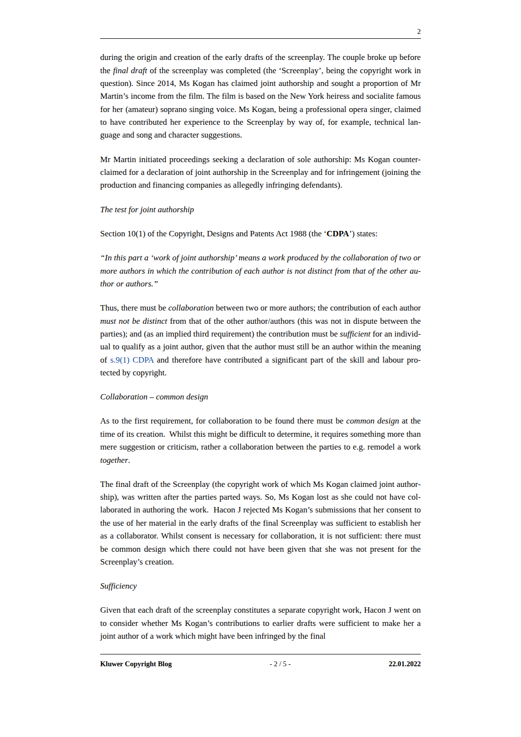2
during the origin and creation of the early drafts of the screenplay. The couple broke up before the final draft of the screenplay was completed (the ‘Screenplay’, being the copyright work in question). Since 2014, Ms Kogan has claimed joint authorship and sought a proportion of Mr Martin’s income from the film. The film is based on the New York heiress and socialite famous for her (amateur) soprano singing voice. Ms Kogan, being a professional opera singer, claimed to have contributed her experience to the Screenplay by way of, for example, technical language and song and character suggestions.
Mr Martin initiated proceedings seeking a declaration of sole authorship: Ms Kogan counterclaimed for a declaration of joint authorship in the Screenplay and for infringement (joining the production and financing companies as allegedly infringing defendants).
The test for joint authorship
Section 10(1) of the Copyright, Designs and Patents Act 1988 (the ‘CDPA’) states:
“In this part a ‘work of joint authorship’ means a work produced by the collaboration of two or more authors in which the contribution of each author is not distinct from that of the other author or authors.”
Thus, there must be collaboration between two or more authors; the contribution of each author must not be distinct from that of the other author/authors (this was not in dispute between the parties); and (as an implied third requirement) the contribution must be sufficient for an individual to qualify as a joint author, given that the author must still be an author within the meaning of s.9(1) CDPA and therefore have contributed a significant part of the skill and labour protected by copyright.
Collaboration – common design
As to the first requirement, for collaboration to be found there must be common design at the time of its creation. Whilst this might be difficult to determine, it requires something more than mere suggestion or criticism, rather a collaboration between the parties to e.g. remodel a work together.
The final draft of the Screenplay (the copyright work of which Ms Kogan claimed joint authorship), was written after the parties parted ways. So, Ms Kogan lost as she could not have collaborated in authoring the work. Hacon J rejected Ms Kogan’s submissions that her consent to the use of her material in the early drafts of the final Screenplay was sufficient to establish her as a collaborator. Whilst consent is necessary for collaboration, it is not sufficient: there must be common design which there could not have been given that she was not present for the Screenplay’s creation.
Sufficiency
Given that each draft of the screenplay constitutes a separate copyright work, Hacon J went on to consider whether Ms Kogan’s contributions to earlier drafts were sufficient to make her a joint author of a work which might have been infringed by the final
Kluwer Copyright Blog
- 2 / 5 -
22.01.2022